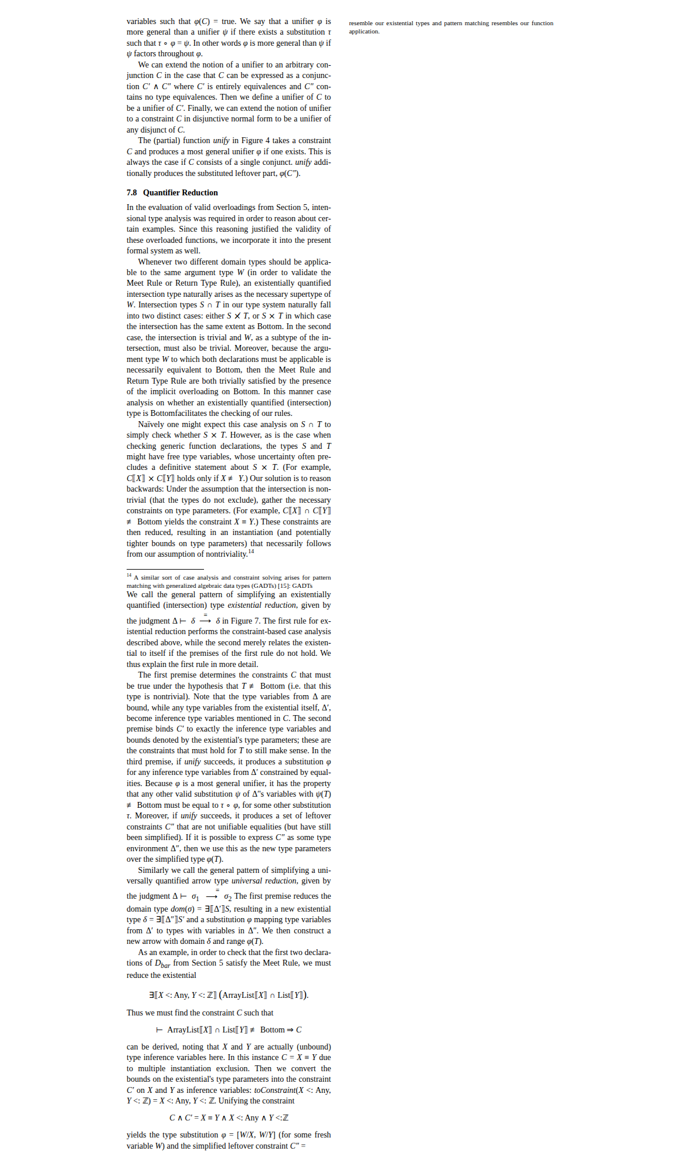variables such that φ(C) = true. We say that a unifier φ is more general than a unifier ψ if there exists a substitution τ such that τ ∘ φ = ψ. In other words φ is more general than ψ if ψ factors throughout φ.
We can extend the notion of a unifier to an arbitrary conjunction C in the case that C can be expressed as a conjunction C′ ∧ C″ where C′ is entirely equivalences and C″ contains no type equivalences. Then we define a unifier of C to be a unifier of C′. Finally, we can extend the notion of unifier to a constraint C in disjunctive normal form to be a unifier of any disjunct of C.
The (partial) function unify in Figure 4 takes a constraint C and produces a most general unifier φ if one exists. This is always the case if C consists of a single conjunct. unify additionally produces the substituted leftover part, φ(C″).
7.8 Quantifier Reduction
In the evaluation of valid overloadings from Section 5, intensional type analysis was required in order to reason about certain examples. Since this reasoning justified the validity of these overloaded functions, we incorporate it into the present formal system as well.
Whenever two different domain types should be applicable to the same argument type W (in order to validate the Meet Rule or Return Type Rule), an existentially quantified intersection type naturally arises as the necessary supertype of W. Intersection types S ∩ T in our type system naturally fall into two distinct cases: either S ⨯̸ T, or S ⨯ T in which case the intersection has the same extent as Bottom. In the second case, the intersection is trivial and W, as a subtype of the intersection, must also be trivial. Moreover, because the argument type W to which both declarations must be applicable is necessarily equivalent to Bottom, then the Meet Rule and Return Type Rule are both trivially satisfied by the presence of the implicit overloading on Bottom. In this manner case analysis on whether an existentially quantified (intersection) type is Bottomfacilitates the checking of our rules.
Naïvely one might expect this case analysis on S ∩ T to simply check whether S ⨯ T. However, as is the case when checking generic function declarations, the types S and T might have free type variables, whose uncertainty often precludes a definitive statement about S ⨯ T. (For example, C⟦X⟧ ⨯ C⟦Y⟧ holds only if X ≢ Y.) Our solution is to reason backwards: Under the assumption that the intersection is nontrivial (that the types do not exclude), gather the necessary constraints on type parameters. (For example, C⟦X⟧ ∩ C⟦Y⟧ ≢ Bottom yields the constraint X ≡ Y.) These constraints are then reduced, resulting in an instantiation (and potentially tighter bounds on type parameters) that necessarily follows from our assumption of nontriviality.14
14 A similar sort of case analysis and constraint solving arises for pattern matching with generalized algebraic data types (GADTs) [15]: GADTs
We call the general pattern of simplifying an existentially quantified (intersection) type existential reduction, given by the judgment Δ ⊢ δ ≡
⟶ δ in Figure 7. The first rule for existential reduction performs the constraint-based case analysis described above, while the second merely relates the existential to itself if the premises of the first rule do not hold. We thus explain the first rule in more detail.
The first premise determines the constraints C that must be true under the hypothesis that T ≢ Bottom (i.e. that this type is nontrivial). Note that the type variables from Δ are bound, while any type variables from the existential itself, Δ′, become inference type variables mentioned in C. The second premise binds C′ to exactly the inference type variables and bounds denoted by the existential's type parameters; these are the constraints that must hold for T to still make sense. In the third premise, if unify succeeds, it produces a substitution φ for any inference type variables from Δ′ constrained by equalities. Because φ is a most general unifier, it has the property that any other valid substitution ψ of Δ′'s variables with ψ(T) ≢ Bottom must be equal to τ ∘ φ, for some other substitution τ. Moreover, if unify succeeds, it produces a set of leftover constraints C″ that are not unifiable equalities (but have still been simplified). If it is possible to express C″ as some type environment Δ″, then we use this as the new type parameters over the simplified type φ(T).
Similarly we call the general pattern of simplifying a universally quantified arrow type universal reduction, given by the judgment Δ ⊢ σ1 ≡
⟶ σ2 The first premise reduces the domain type dom(σ) = ∃⟦Δ′⟧S, resulting in a new existential type δ = ∃⟦Δ″⟧S′ and a substitution φ mapping type variables from Δ′ to types with variables in Δ″. We then construct a new arrow with domain δ and range φ(T).
As an example, in order to check that the first two declarations of Dbar from Section 5 satisfy the Meet Rule, we must reduce the existential
∃⟦X <: Any, Y <: ℤ⟧ (ArrayList⟦X⟧ ∩ List⟦Y⟧).
Thus we must find the constraint C such that
⊢ ArrayList⟦X⟧ ∩ List⟦Y⟧ ≢ Bottom ⇒ C
can be derived, noting that X and Y are actually (unbound) type inference variables here. In this instance C = X ≡ Y due to multiple instantiation exclusion. Then we convert the bounds on the existential's type parameters into the constraint C′ on X and Y as inference variables: toConstraint(X <: Any, Y <: ℤ) = X <: Any, Y <: ℤ. Unifying the constraint
C ∧ C′ = X ≡ Y ∧ X <: Any ∧ Y <:ℤ
yields the type substitution φ = [W/X, W/Y] (for some fresh variable W) and the simplified leftover constraint C″ =
resemble our existential types and pattern matching resembles our function application.